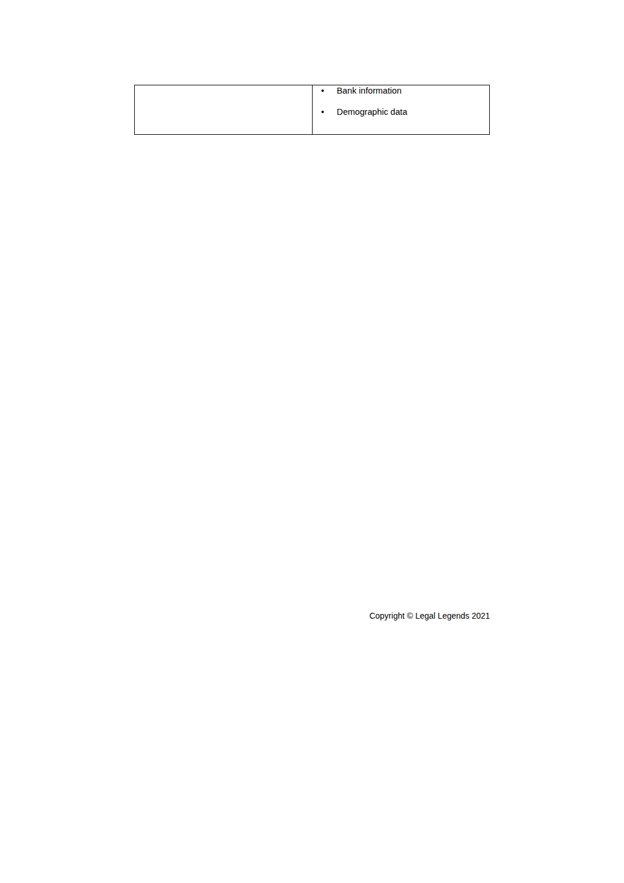| | Bank information Demographic data |
Copyright © Legal Legends 2021